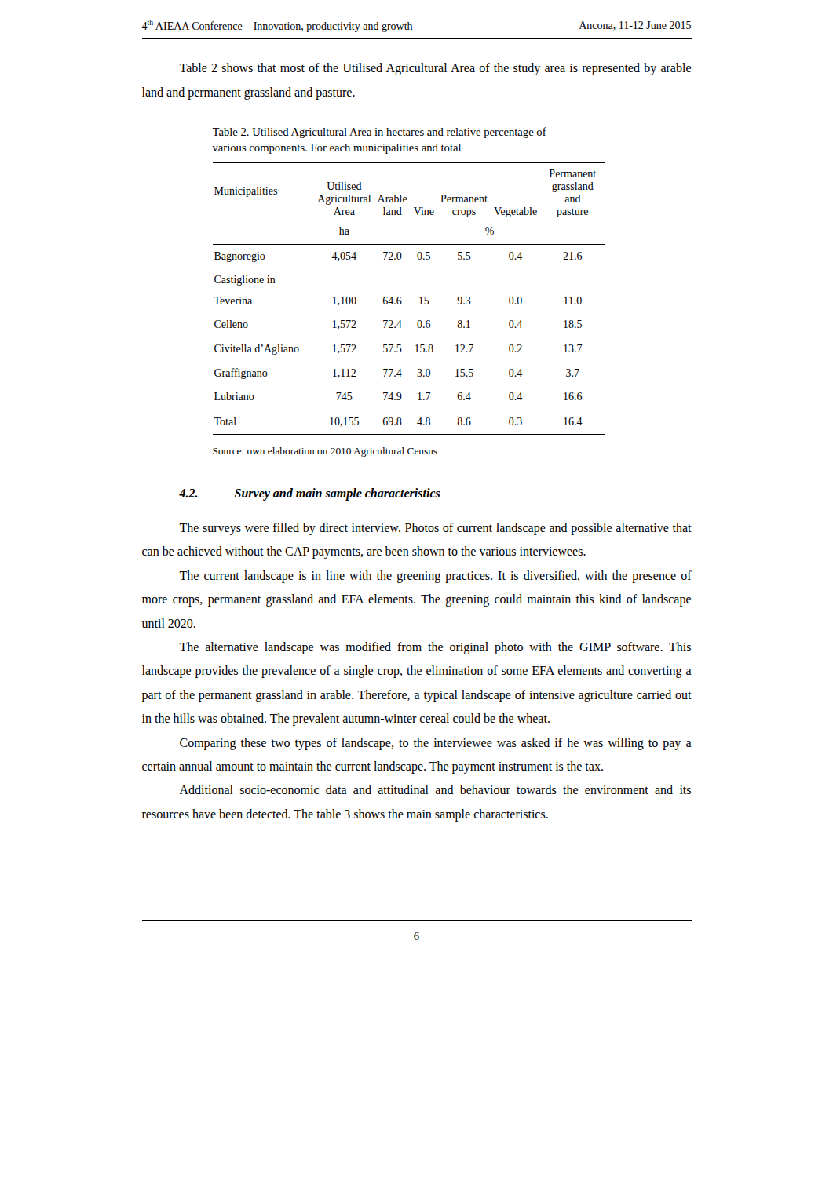4th AIEAA Conference – Innovation, productivity and growth
Ancona, 11-12 June 2015
Table 2 shows that most of the Utilised Agricultural Area of the study area is represented by arable land and permanent grassland and pasture.
Table 2. Utilised Agricultural Area in hectares and relative percentage of various components. For each municipalities and total
| Municipalities | Utilised Agricultural Area | Arable land | Vine | Permanent crops | Vegetable | Permanent grassland and pasture |
| --- | --- | --- | --- | --- | --- | --- |
| | ha | % |
| Bagnoregio | 4,054 | 72.0 | 0.5 | 5.5 | 0.4 | 21.6 |
| Castiglione in Teverina | 1,100 | 64.6 | 15 | 9.3 | 0.0 | 11.0 |
| Celleno | 1,572 | 72.4 | 0.6 | 8.1 | 0.4 | 18.5 |
| Civitella d’Agliano | 1,572 | 57.5 | 15.8 | 12.7 | 0.2 | 13.7 |
| Graffignano | 1,112 | 77.4 | 3.0 | 15.5 | 0.4 | 3.7 |
| Lubriano | 745 | 74.9 | 1.7 | 6.4 | 0.4 | 16.6 |
| Total | 10,155 | 69.8 | 4.8 | 8.6 | 0.3 | 16.4 |
Source: own elaboration on 2010 Agricultural Census
4.2. Survey and main sample characteristics
The surveys were filled by direct interview. Photos of current landscape and possible alternative that can be achieved without the CAP payments, are been shown to the various interviewees.
The current landscape is in line with the greening practices. It is diversified, with the presence of more crops, permanent grassland and EFA elements. The greening could maintain this kind of landscape until 2020.
The alternative landscape was modified from the original photo with the GIMP software. This landscape provides the prevalence of a single crop, the elimination of some EFA elements and converting a part of the permanent grassland in arable. Therefore, a typical landscape of intensive agriculture carried out in the hills was obtained. The prevalent autumn-winter cereal could be the wheat.
Comparing these two types of landscape, to the interviewee was asked if he was willing to pay a certain annual amount to maintain the current landscape. The payment instrument is the tax.
Additional socio-economic data and attitudinal and behaviour towards the environment and its resources have been detected. The table 3 shows the main sample characteristics.
6